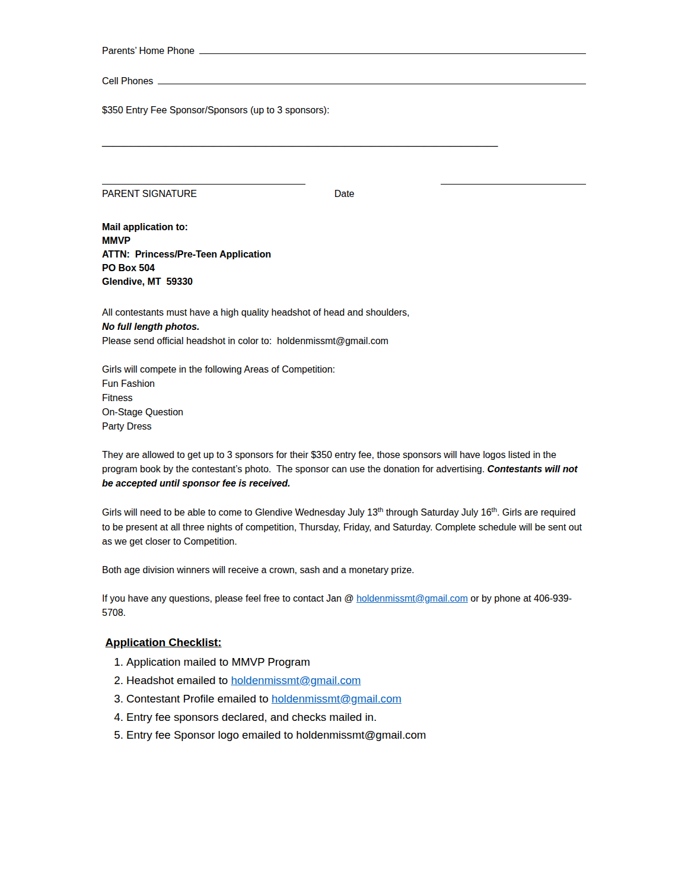Parents’ Home Phone
Cell Phones
$350 Entry Fee Sponsor/Sponsors (up to 3 sponsors):
___________________________________________________________________________
PARENT SIGNATURE
Date
Mail application to:
MMVP
ATTN: Princess/Pre-Teen Application
PO Box 504
Glendive, MT 59330
All contestants must have a high quality headshot of head and shoulders,
No full length photos.
Please send official headshot in color to: holdenmissmt@gmail.com
Girls will compete in the following Areas of Competition:
Fun Fashion
Fitness
On-Stage Question
Party Dress
They are allowed to get up to 3 sponsors for their $350 entry fee, those sponsors will have logos listed in the program book by the contestant’s photo. The sponsor can use the donation for advertising. Contestants will not be accepted until sponsor fee is received.
Girls will need to be able to come to Glendive Wednesday July 13th through Saturday July 16th. Girls are required to be present at all three nights of competition, Thursday, Friday, and Saturday. Complete schedule will be sent out as we get closer to Competition.
Both age division winners will receive a crown, sash and a monetary prize.
If you have any questions, please feel free to contact Jan @ holdenmissmt@gmail.com or by phone at 406-939-5708.
Application Checklist:
Application mailed to MMVP Program
Headshot emailed to holdenmissmt@gmail.com
Contestant Profile emailed to holdenmissmt@gmail.com
Entry fee sponsors declared, and checks mailed in.
Entry fee Sponsor logo emailed to holdenmissmt@gmail.com